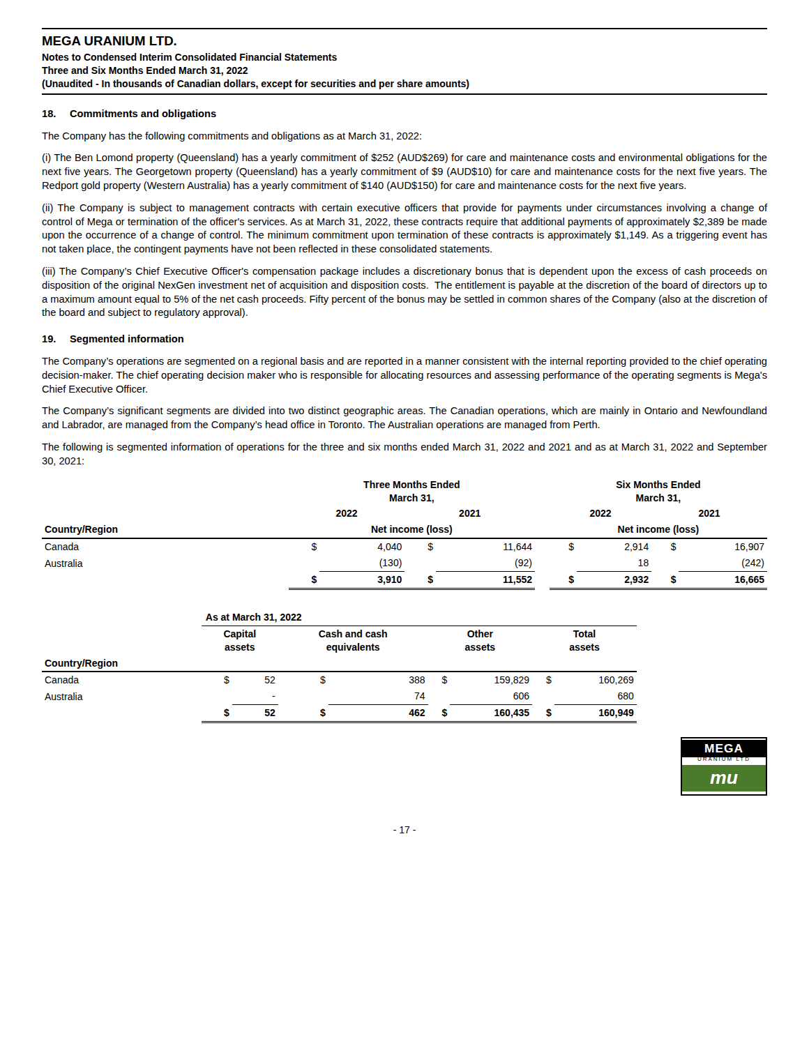MEGA URANIUM LTD.
Notes to Condensed Interim Consolidated Financial Statements
Three and Six Months Ended March 31, 2022
(Unaudited - In thousands of Canadian dollars, except for securities and per share amounts)
18. Commitments and obligations
The Company has the following commitments and obligations as at March 31, 2022:
(i) The Ben Lomond property (Queensland) has a yearly commitment of $252 (AUD$269) for care and maintenance costs and environmental obligations for the next five years. The Georgetown property (Queensland) has a yearly commitment of $9 (AUD$10) for care and maintenance costs for the next five years. The Redport gold property (Western Australia) has a yearly commitment of $140 (AUD$150) for care and maintenance costs for the next five years.
(ii) The Company is subject to management contracts with certain executive officers that provide for payments under circumstances involving a change of control of Mega or termination of the officer's services. As at March 31, 2022, these contracts require that additional payments of approximately $2,389 be made upon the occurrence of a change of control. The minimum commitment upon termination of these contracts is approximately $1,149. As a triggering event has not taken place, the contingent payments have not been reflected in these consolidated statements.
(iii) The Company’s Chief Executive Officer's compensation package includes a discretionary bonus that is dependent upon the excess of cash proceeds on disposition of the original NexGen investment net of acquisition and disposition costs. The entitlement is payable at the discretion of the board of directors up to a maximum amount equal to 5% of the net cash proceeds. Fifty percent of the bonus may be settled in common shares of the Company (also at the discretion of the board and subject to regulatory approval).
19. Segmented information
The Company’s operations are segmented on a regional basis and are reported in a manner consistent with the internal reporting provided to the chief operating decision-maker. The chief operating decision maker who is responsible for allocating resources and assessing performance of the operating segments is Mega's Chief Executive Officer.
The Company’s significant segments are divided into two distinct geographic areas. The Canadian operations, which are mainly in Ontario and Newfoundland and Labrador, are managed from the Company’s head office in Toronto. The Australian operations are managed from Perth.
The following is segmented information of operations for the three and six months ended March 31, 2022 and 2021 and as at March 31, 2022 and September 30, 2021:
| | Three Months Ended March 31, | | Six Months Ended March 31, |
| | 2022 | 2021 | | 2022 | 2021 |
| Country/Region | Net income (loss) | | Net income (loss) |
| Canada | $ | 4,040 | $ | 11,644 | | $ | 2,914 | $ | 16,907 |
| Australia | | (130) | | (92) | | | 18 | | (242) |
| | $ | 3,910 | $ | 11,552 | | $ | 2,932 | $ | 16,665 |
| | As at March 31, 2022 | |
| | Capital assets | Cash and cash equivalents | Other assets | Total assets | |
| Country/Region | | | | | |
| Canada | $ | 52 | $ | 388 | $ | 159,829 | $ | 160,269 | |
| Australia | | - | | 74 | | 606 | | 680 | |
| | $ | 52 | $ | 462 | $ | 160,435 | $ | 160,949 | |
MEGA
URANIUM LTD
mu
- 17 -